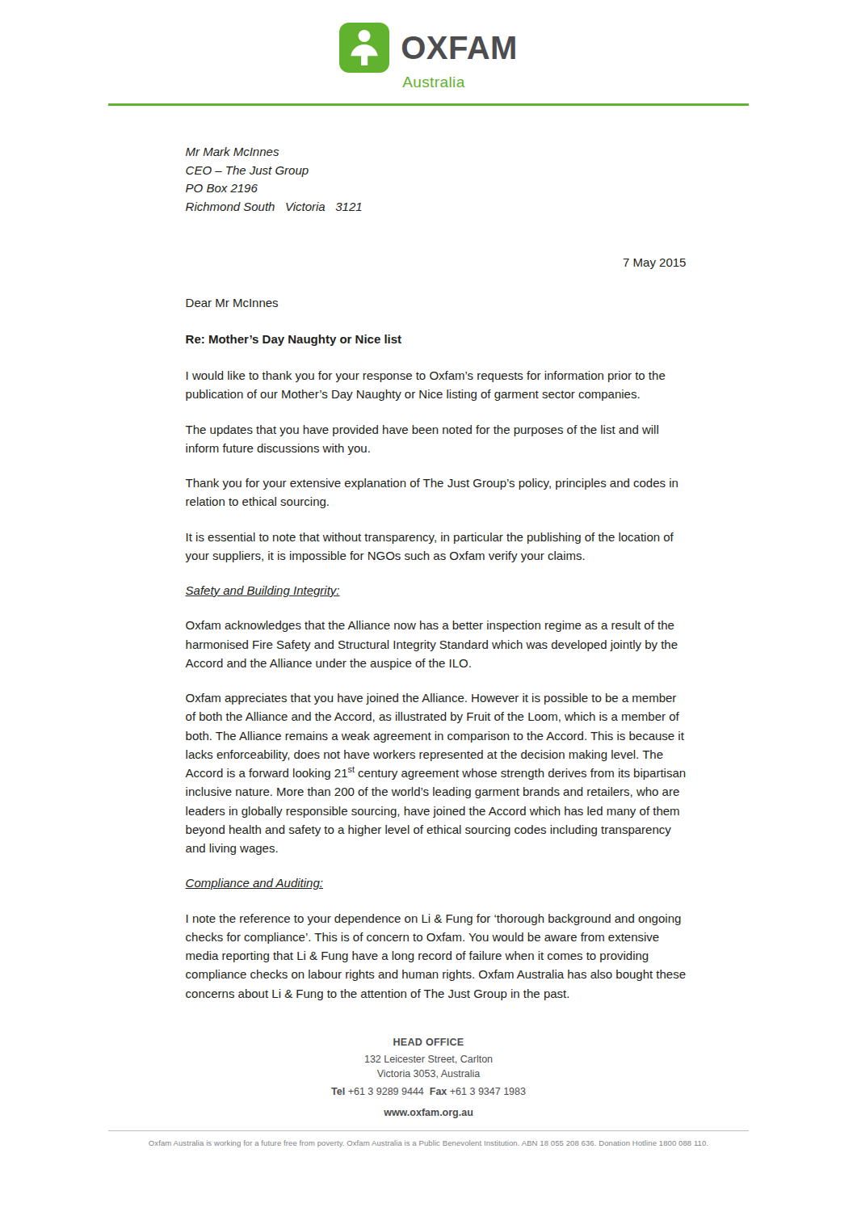OXFAM
Australia
Mr Mark McInnes
CEO – The Just Group
PO Box 2196
Richmond South Victoria 3121
7 May 2015
Dear Mr McInnes
Re: Mother’s Day Naughty or Nice list
I would like to thank you for your response to Oxfam’s requests for information prior to the publication of our Mother’s Day Naughty or Nice listing of garment sector companies.
The updates that you have provided have been noted for the purposes of the list and will inform future discussions with you.
Thank you for your extensive explanation of The Just Group’s policy, principles and codes in relation to ethical sourcing.
It is essential to note that without transparency, in particular the publishing of the location of your suppliers, it is impossible for NGOs such as Oxfam verify your claims.
Safety and Building Integrity:
Oxfam acknowledges that the Alliance now has a better inspection regime as a result of the harmonised Fire Safety and Structural Integrity Standard which was developed jointly by the Accord and the Alliance under the auspice of the ILO.
Oxfam appreciates that you have joined the Alliance. However it is possible to be a member of both the Alliance and the Accord, as illustrated by Fruit of the Loom, which is a member of both. The Alliance remains a weak agreement in comparison to the Accord. This is because it lacks enforceability, does not have workers represented at the decision making level. The Accord is a forward looking 21st century agreement whose strength derives from its bipartisan inclusive nature. More than 200 of the world’s leading garment brands and retailers, who are leaders in globally responsible sourcing, have joined the Accord which has led many of them beyond health and safety to a higher level of ethical sourcing codes including transparency and living wages.
Compliance and Auditing:
I note the reference to your dependence on Li & Fung for ‘thorough background and ongoing checks for compliance’. This is of concern to Oxfam. You would be aware from extensive media reporting that Li & Fung have a long record of failure when it comes to providing compliance checks on labour rights and human rights. Oxfam Australia has also bought these concerns about Li & Fung to the attention of The Just Group in the past.
HEAD OFFICE
132 Leicester Street, Carlton
Victoria 3053, Australia
Tel +61 3 9289 9444 Fax +61 3 9347 1983
www.oxfam.org.au
Oxfam Australia is working for a future free from poverty. Oxfam Australia is a Public Benevolent Institution. ABN 18 055 208 636. Donation Hotline 1800 088 110.